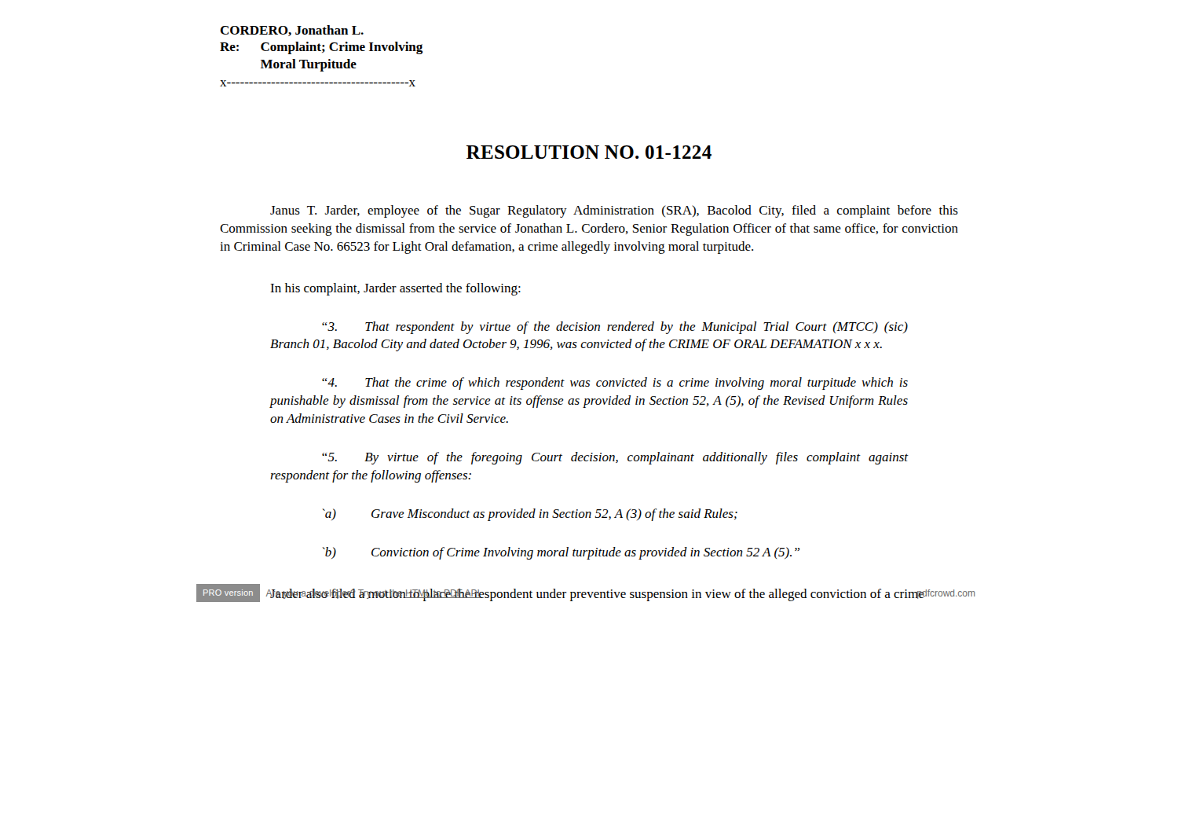CORDERO, Jonathan L.
Re:
Complaint; Crime Involving
Moral Turpitude
x-----------------------------------------x
RESOLUTION NO. 01-1224
Janus T. Jarder, employee of the Sugar Regulatory Administration (SRA), Bacolod City, filed a complaint before this Commission seeking the dismissal from the service of Jonathan L. Cordero, Senior Regulation Officer of that same office, for conviction in Criminal Case No. 66523 for Light Oral defamation, a crime allegedly involving moral turpitude.
In his complaint, Jarder asserted the following:
“3.  That respondent by virtue of the decision rendered by the Municipal Trial Court (MTCC) (sic) Branch 01, Bacolod City and dated October 9, 1996, was convicted of the CRIME OF ORAL DEFAMATION x x x.
“4.  That the crime of which respondent was convicted is a crime involving moral turpitude which is punishable by dismissal from the service at its offense as provided in Section 52, A (5), of the Revised Uniform Rules on Administrative Cases in the Civil Service.
“5.  By virtue of the foregoing Court decision, complainant additionally files complaint against respondent for the following offenses:
`a)
Grave Misconduct as provided in Section 52, A (3) of the said Rules;
`b)
Conviction of Crime Involving moral turpitude as provided in Section 52 A (5).”
Jarder also filed a motion to place the respondent under preventive suspension in view of the alleged conviction of a crime
PRO version Are you a developer? Try out the HTML to PDF API
pdfcrowd.com